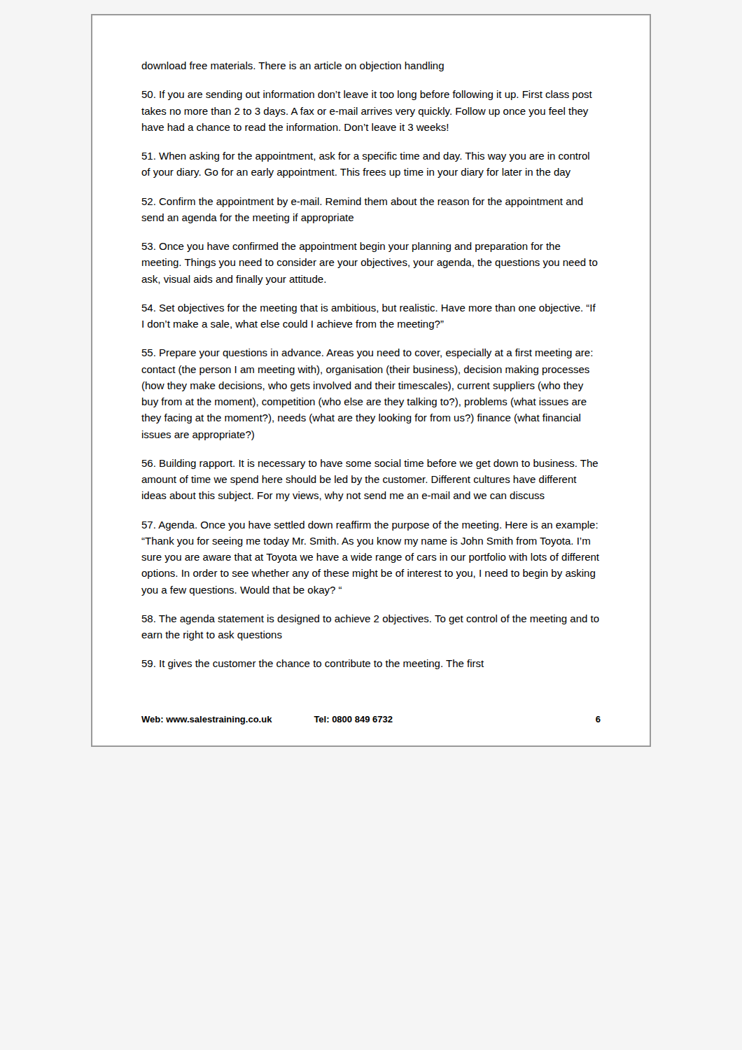download free materials. There is an article on objection handling
50. If you are sending out information don’t leave it too long before following it up. First class post takes no more than 2 to 3 days. A fax or e-mail arrives very quickly. Follow up once you feel they have had a chance to read the information. Don’t leave it 3 weeks!
51. When asking for the appointment, ask for a specific time and day. This way you are in control of your diary. Go for an early appointment. This frees up time in your diary for later in the day
52. Confirm the appointment by e-mail. Remind them about the reason for the appointment and send an agenda for the meeting if appropriate
53. Once you have confirmed the appointment begin your planning and preparation for the meeting. Things you need to consider are your objectives, your agenda, the questions you need to ask, visual aids and finally your attitude.
54. Set objectives for the meeting that is ambitious, but realistic. Have more than one objective. “If I don’t make a sale, what else could I achieve from the meeting?”
55. Prepare your questions in advance. Areas you need to cover, especially at a first meeting are: contact (the person I am meeting with), organisation (their business), decision making processes (how they make decisions, who gets involved and their timescales), current suppliers (who they buy from at the moment), competition (who else are they talking to?), problems (what issues are they facing at the moment?), needs (what are they looking for from us?) finance (what financial issues are appropriate?)
56. Building rapport. It is necessary to have some social time before we get down to business. The amount of time we spend here should be led by the customer. Different cultures have different ideas about this subject. For my views, why not send me an e-mail and we can discuss
57. Agenda. Once you have settled down reaffirm the purpose of the meeting. Here is an example: “Thank you for seeing me today Mr. Smith. As you know my name is John Smith from Toyota. I’m sure you are aware that at Toyota we have a wide range of cars in our portfolio with lots of different options. In order to see whether any of these might be of interest to you, I need to begin by asking you a few questions. Would that be okay? “
58. The agenda statement is designed to achieve 2 objectives. To get control of the meeting and to earn the right to ask questions
59. It gives the customer the chance to contribute to the meeting. The first
Web: www.salestraining.co.uk Tel: 0800 849 6732 6